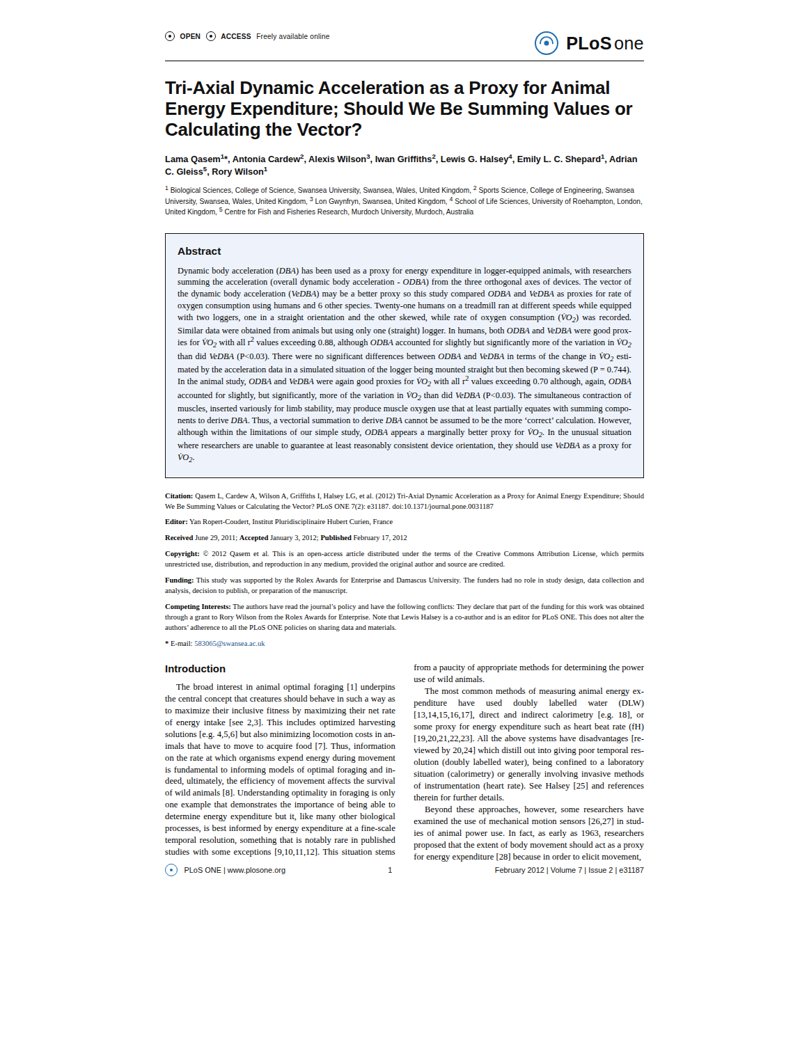OPEN ACCESS Freely available online
PLoS one
Tri-Axial Dynamic Acceleration as a Proxy for Animal Energy Expenditure; Should We Be Summing Values or Calculating the Vector?
Lama Qasem1*, Antonia Cardew2, Alexis Wilson3, Iwan Griffiths2, Lewis G. Halsey4, Emily L. C. Shepard1, Adrian C. Gleiss5, Rory Wilson1
1 Biological Sciences, College of Science, Swansea University, Swansea, Wales, United Kingdom, 2 Sports Science, College of Engineering, Swansea University, Swansea, Wales, United Kingdom, 3 Lon Gwynfryn, Swansea, United Kingdom, 4 School of Life Sciences, University of Roehampton, London, United Kingdom, 5 Centre for Fish and Fisheries Research, Murdoch University, Murdoch, Australia
Abstract
Dynamic body acceleration (DBA) has been used as a proxy for energy expenditure in logger-equipped animals, with researchers summing the acceleration (overall dynamic body acceleration - ODBA) from the three orthogonal axes of devices. The vector of the dynamic body acceleration (VeDBA) may be a better proxy so this study compared ODBA and VeDBA as proxies for rate of oxygen consumption using humans and 6 other species. Twenty-one humans on a treadmill ran at different speeds while equipped with two loggers, one in a straight orientation and the other skewed, while rate of oxygen consumption (V̇O2) was recorded. Similar data were obtained from animals but using only one (straight) logger. In humans, both ODBA and VeDBA were good proxies for V̇O2 with all r2 values exceeding 0.88, although ODBA accounted for slightly but significantly more of the variation in V̇O2 than did VeDBA (P<0.03). There were no significant differences between ODBA and VeDBA in terms of the change in V̇O2 estimated by the acceleration data in a simulated situation of the logger being mounted straight but then becoming skewed (P = 0.744). In the animal study, ODBA and VeDBA were again good proxies for V̇O2 with all r2 values exceeding 0.70 although, again, ODBA accounted for slightly, but significantly, more of the variation in V̇O2 than did VeDBA (P<0.03). The simultaneous contraction of muscles, inserted variously for limb stability, may produce muscle oxygen use that at least partially equates with summing components to derive DBA. Thus, a vectorial summation to derive DBA cannot be assumed to be the more ‘correct’ calculation. However, although within the limitations of our simple study, ODBA appears a marginally better proxy for V̇O2. In the unusual situation where researchers are unable to guarantee at least reasonably consistent device orientation, they should use VeDBA as a proxy for V̇O2.
Citation: Qasem L, Cardew A, Wilson A, Griffiths I, Halsey LG, et al. (2012) Tri-Axial Dynamic Acceleration as a Proxy for Animal Energy Expenditure; Should We Be Summing Values or Calculating the Vector? PLoS ONE 7(2): e31187. doi:10.1371/journal.pone.0031187
Editor: Yan Ropert-Coudert, Institut Pluridisciplinaire Hubert Curien, France
Received June 29, 2011; Accepted January 3, 2012; Published February 17, 2012
Copyright: © 2012 Qasem et al. This is an open-access article distributed under the terms of the Creative Commons Attribution License, which permits unrestricted use, distribution, and reproduction in any medium, provided the original author and source are credited.
Funding: This study was supported by the Rolex Awards for Enterprise and Damascus University. The funders had no role in study design, data collection and analysis, decision to publish, or preparation of the manuscript.
Competing Interests: The authors have read the journal’s policy and have the following conflicts: They declare that part of the funding for this work was obtained through a grant to Rory Wilson from the Rolex Awards for Enterprise. Note that Lewis Halsey is a co-author and is an editor for PLoS ONE. This does not alter the authors’ adherence to all the PLoS ONE policies on sharing data and materials.
* E-mail: 583065@swansea.ac.uk
Introduction
The broad interest in animal optimal foraging [1] underpins the central concept that creatures should behave in such a way as to maximize their inclusive fitness by maximizing their net rate of energy intake [see 2,3]. This includes optimized harvesting solutions [e.g. 4,5,6] but also minimizing locomotion costs in animals that have to move to acquire food [7]. Thus, information on the rate at which organisms expend energy during movement is fundamental to informing models of optimal foraging and indeed, ultimately, the efficiency of movement affects the survival of wild animals [8]. Understanding optimality in foraging is only one example that demonstrates the importance of being able to determine energy expenditure but it, like many other biological processes, is best informed by energy expenditure at a fine-scale temporal resolution, something that is notably rare in published studies with some exceptions [9,10,11,12]. This situation stems from a paucity of appropriate methods for determining the power use of wild animals.
The most common methods of measuring animal energy expenditure have used doubly labelled water (DLW) [13,14,15,16,17], direct and indirect calorimetry [e.g. 18], or some proxy for energy expenditure such as heart beat rate (fH) [19,20,21,22,23]. All the above systems have disadvantages [reviewed by 20,24] which distill out into giving poor temporal resolution (doubly labelled water), being confined to a laboratory situation (calorimetry) or generally involving invasive methods of instrumentation (heart rate). See Halsey [25] and references therein for further details.
Beyond these approaches, however, some researchers have examined the use of mechanical motion sensors [26,27] in studies of animal power use. In fact, as early as 1963, researchers proposed that the extent of body movement should act as a proxy for energy expenditure [28] because in order to elicit movement,
PLoS ONE | www.plosone.org
1
February 2012 | Volume 7 | Issue 2 | e31187